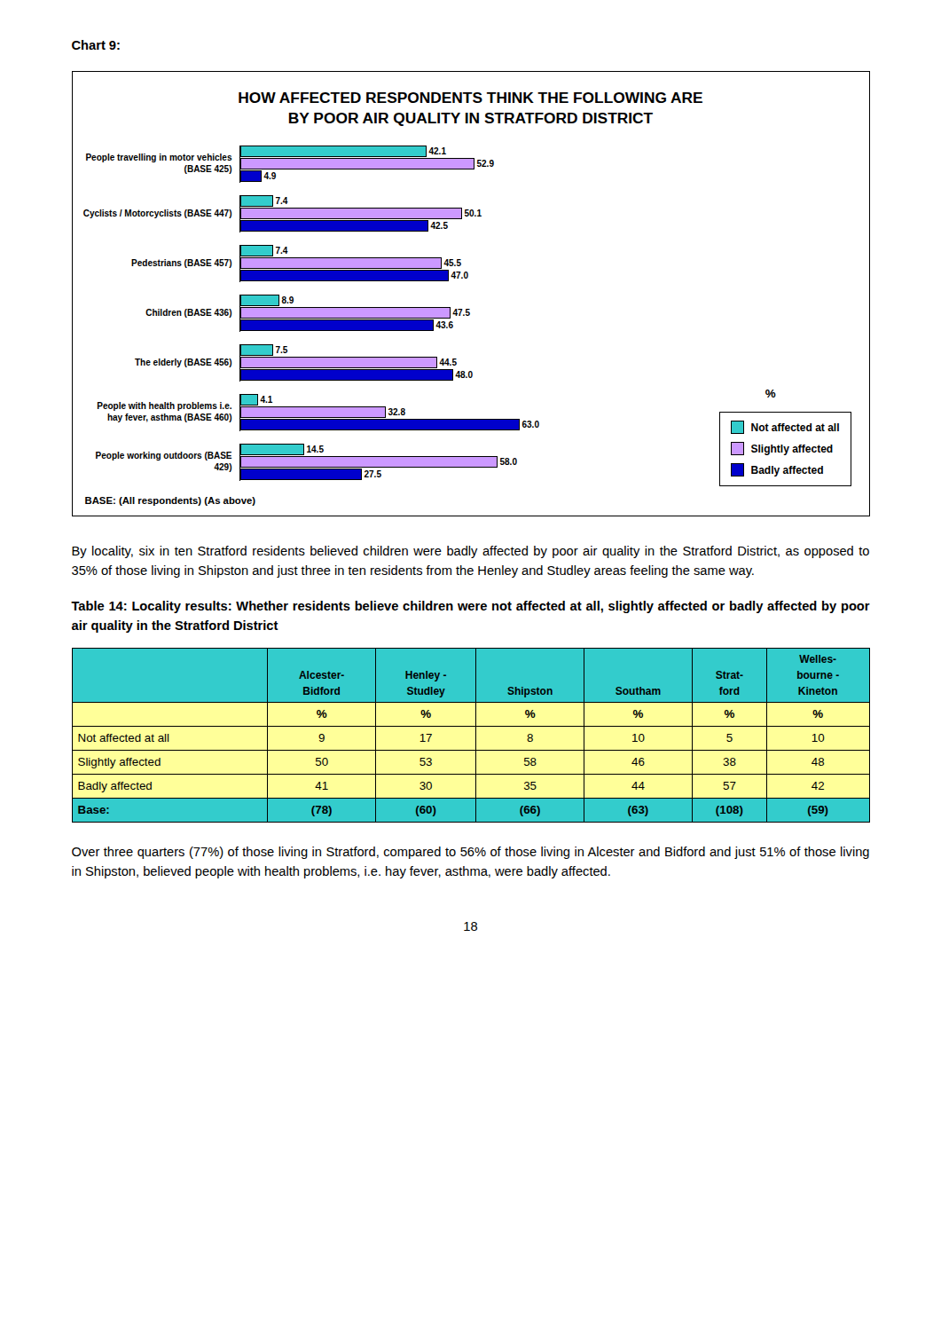Chart 9:
HOW AFFECTED RESPONDENTS THINK THE FOLLOWING ARE
BY POOR AIR QUALITY IN STRATFORD DISTRICT
%
Not affected at all
Slightly affected
Badly affected
People travelling in motor vehicles (BASE 425)
42.1
52.9
4.9
Cyclists / Motorcyclists (BASE 447)
7.4
50.1
42.5
Pedestrians (BASE 457)
7.4
45.5
47.0
Children (BASE 436)
8.9
47.5
43.6
The elderly (BASE 456)
7.5
44.5
48.0
People with health problems i.e. hay fever, asthma (BASE 460)
4.1
32.8
63.0
People working outdoors (BASE 429)
14.5
58.0
27.5
BASE: (All respondents) (As above)
By locality, six in ten Stratford residents believed children were badly affected by poor air quality in the Stratford District, as opposed to 35% of those living in Shipston and just three in ten residents from the Henley and Studley areas feeling the same way.
Table 14: Locality results: Whether residents believe children were not affected at all, slightly affected or badly affected by poor air quality in the Stratford District
| | Alcester- Bidford | Henley - Studley | Shipston | Southam | Strat- ford | Welles- bourne - Kineton |
| --- | --- | --- | --- | --- | --- | --- |
| | % | % | % | % | % | % |
| Not affected at all | 9 | 17 | 8 | 10 | 5 | 10 |
| Slightly affected | 50 | 53 | 58 | 46 | 38 | 48 |
| Badly affected | 41 | 30 | 35 | 44 | 57 | 42 |
| Base: | (78) | (60) | (66) | (63) | (108) | (59) |
Over three quarters (77%) of those living in Stratford, compared to 56% of those living in Alcester and Bidford and just 51% of those living in Shipston, believed people with health problems, i.e. hay fever, asthma, were badly affected.
18